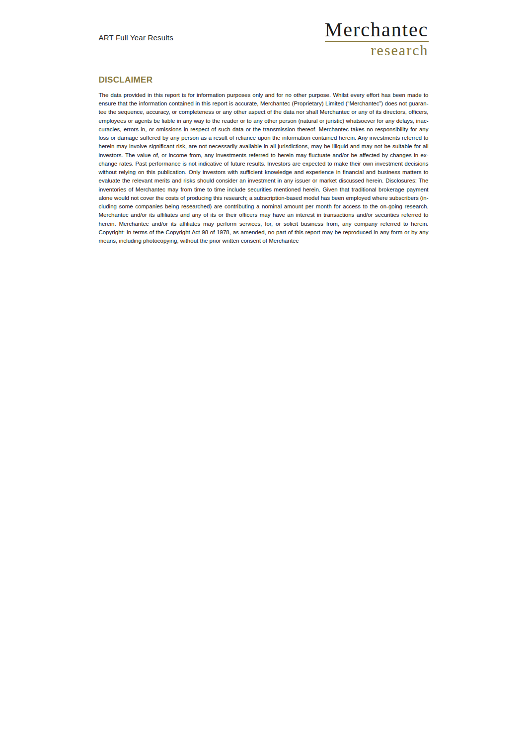ART Full Year Results
Merchantec
research
DISCLAIMER
The data provided in this report is for information purposes only and for no other purpose. Whilst every effort has been made to ensure that the information contained in this report is accurate, Merchantec (Proprietary) Limited (“Merchantec”) does not guarantee the sequence, accuracy, or completeness or any other aspect of the data nor shall Merchantec or any of its directors, officers, employees or agents be liable in any way to the reader or to any other person (natural or juristic) whatsoever for any delays, inaccuracies, errors in, or omissions in respect of such data or the transmission thereof. Merchantec takes no responsibility for any loss or damage suffered by any person as a result of reliance upon the information contained herein. Any investments referred to herein may involve significant risk, are not necessarily available in all jurisdictions, may be illiquid and may not be suitable for all investors. The value of, or income from, any investments referred to herein may fluctuate and/or be affected by changes in exchange rates. Past performance is not indicative of future results. Investors are expected to make their own investment decisions without relying on this publication. Only investors with sufficient knowledge and experience in financial and business matters to evaluate the relevant merits and risks should consider an investment in any issuer or market discussed herein. Disclosures: The inventories of Merchantec may from time to time include securities mentioned herein. Given that traditional brokerage payment alone would not cover the costs of producing this research; a subscription-based model has been employed where subscribers (including some companies being researched) are contributing a nominal amount per month for access to the on-going research. Merchantec and/or its affiliates and any of its or their officers may have an interest in transactions and/or securities referred to herein. Merchantec and/or its affiliates may perform services, for, or solicit business from, any company referred to herein. Copyright: In terms of the Copyright Act 98 of 1978, as amended, no part of this report may be reproduced in any form or by any means, including photocopying, without the prior written consent of Merchantec